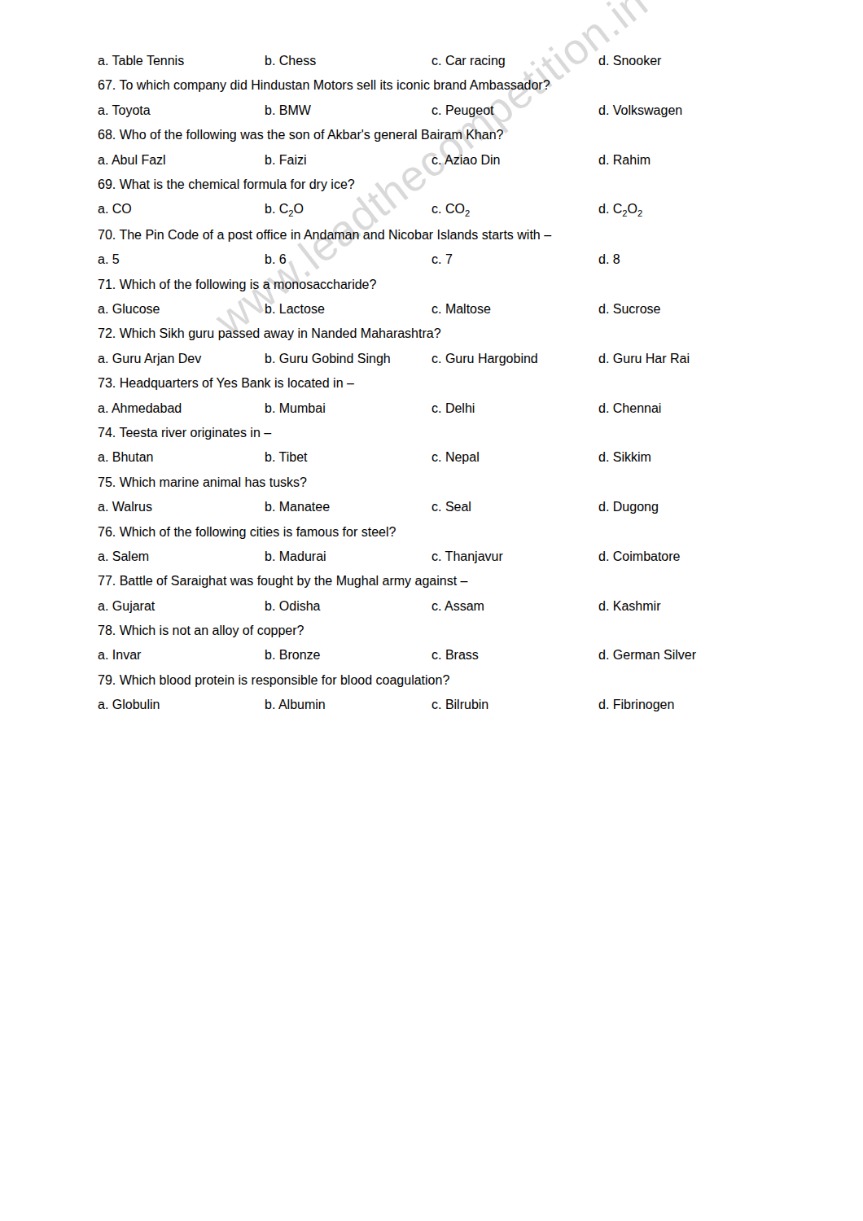www.leadthecompetition.in
a. Table Tennis b. Chess c. Car racing d. Snooker
67. To which company did Hindustan Motors sell its iconic brand Ambassador?
a. Toyota b. BMW c. Peugeot d. Volkswagen
68. Who of the following was the son of Akbar's general Bairam Khan?
a. Abul Fazl b. Faizi c. Aziao Din d. Rahim
69. What is the chemical formula for dry ice?
a. CO b. C2O c. CO2 d. C2O2
70. The Pin Code of a post office in Andaman and Nicobar Islands starts with –
a. 5 b. 6 c. 7 d. 8
71. Which of the following is a monosaccharide?
a. Glucose b. Lactose c. Maltose d. Sucrose
72. Which Sikh guru passed away in Nanded Maharashtra?
a. Guru Arjan Dev b. Guru Gobind Singh c. Guru Hargobind d. Guru Har Rai
73. Headquarters of Yes Bank is located in –
a. Ahmedabad b. Mumbai c. Delhi d. Chennai
74. Teesta river originates in –
a. Bhutan b. Tibet c. Nepal d. Sikkim
75. Which marine animal has tusks?
a. Walrus b. Manatee c. Seal d. Dugong
76. Which of the following cities is famous for steel?
a. Salem b. Madurai c. Thanjavur d. Coimbatore
77. Battle of Saraighat was fought by the Mughal army against –
a. Gujarat b. Odisha c. Assam d. Kashmir
78. Which is not an alloy of copper?
a. Invar b. Bronze c. Brass d. German Silver
79. Which blood protein is responsible for blood coagulation?
a. Globulin b. Albumin c. Bilrubin d. Fibrinogen